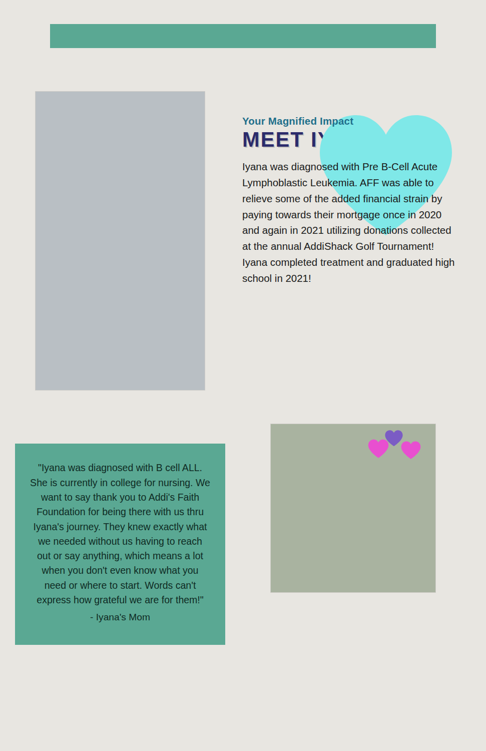Your Magnified Impact
MEET IYANA
Iyana was diagnosed with Pre B-Cell Acute Lymphoblastic Leukemia. AFF was able to relieve some of the added financial strain by paying towards their mortgage once in 2020 and again in 2021 utilizing donations collected at the annual AddiShack Golf Tournament! Iyana completed treatment and graduated high school in 2021!
"Iyana was diagnosed with B cell ALL. She is currently in college for nursing. We want to say thank you to Addi's Faith Foundation for being there with us thru Iyana's journey. They knew exactly what we needed without us having to reach out or say anything, which means a lot when you don't even know what you need or where to start. Words can't express how grateful we are for them!"
- Iyana's Mom